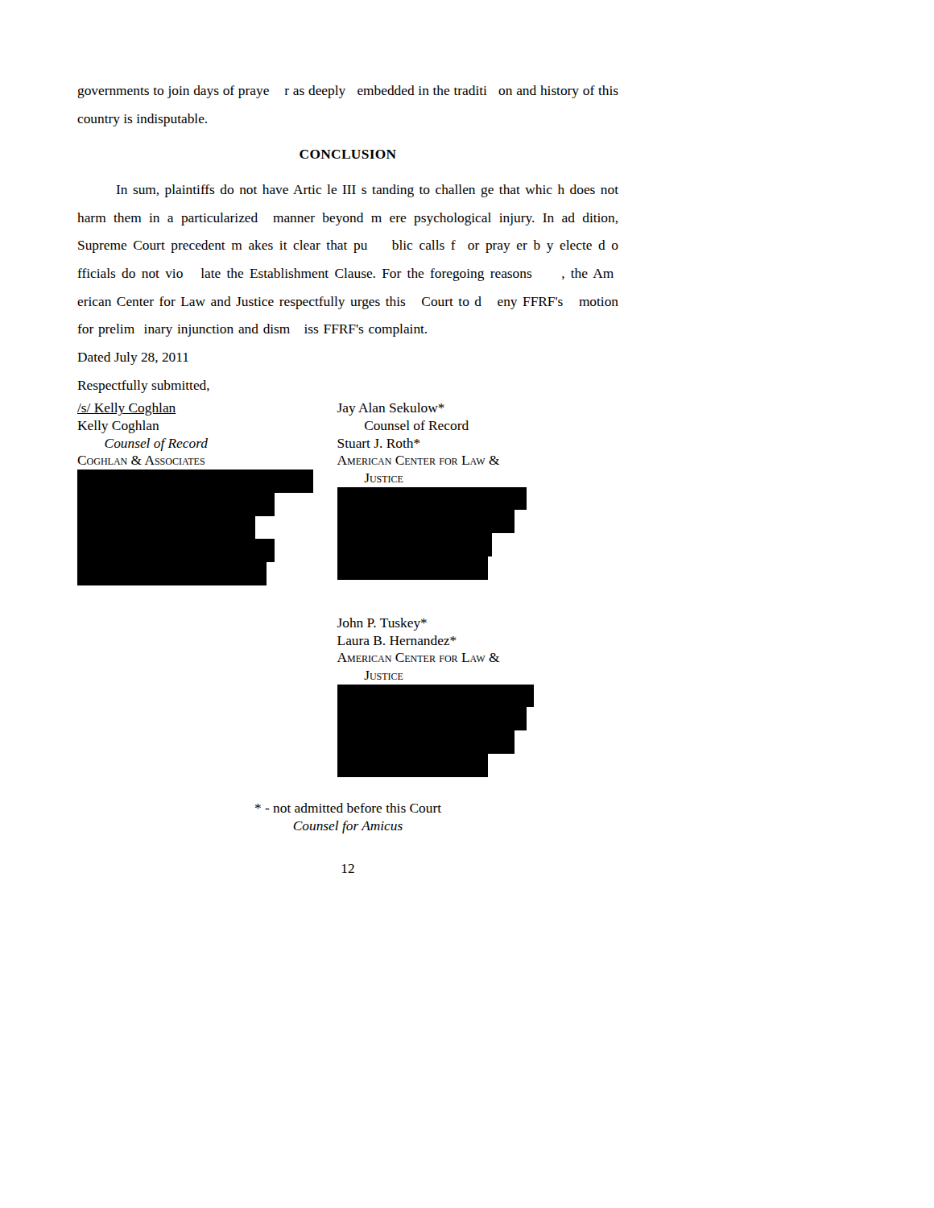governments to join days of praye r as deeply embedded in the traditi on and history of this country is indisputable.
CONCLUSION
In sum, plaintiffs do not have Artic le III s tanding to challen ge that whic h does not harm them in a particularized manner beyond m ere psychological injury. In ad dition, Supreme Court precedent m akes it clear that pu blic calls f or pray er b y electe d o fficials do not vio late the Establishment Clause. For the foregoing reasons , the Am erican Center for Law and Justice respectfully urges this Court to d eny FFRF's motion for prelim inary injunction and dism iss FFRF's complaint.
Dated July 28, 2011
Respectfully submitted,
| /s/ Kelly Coghlan Kelly Coghlan Counsel of Record Coghlan & Associates | Jay Alan Sekulow* Counsel of Record Stuart J. Roth* American Center for Law & Justice John P. Tuskey* Laura B. Hernandez* American Center for Law & Justice |
* - not admitted before this Court
Counsel for Amicus
12